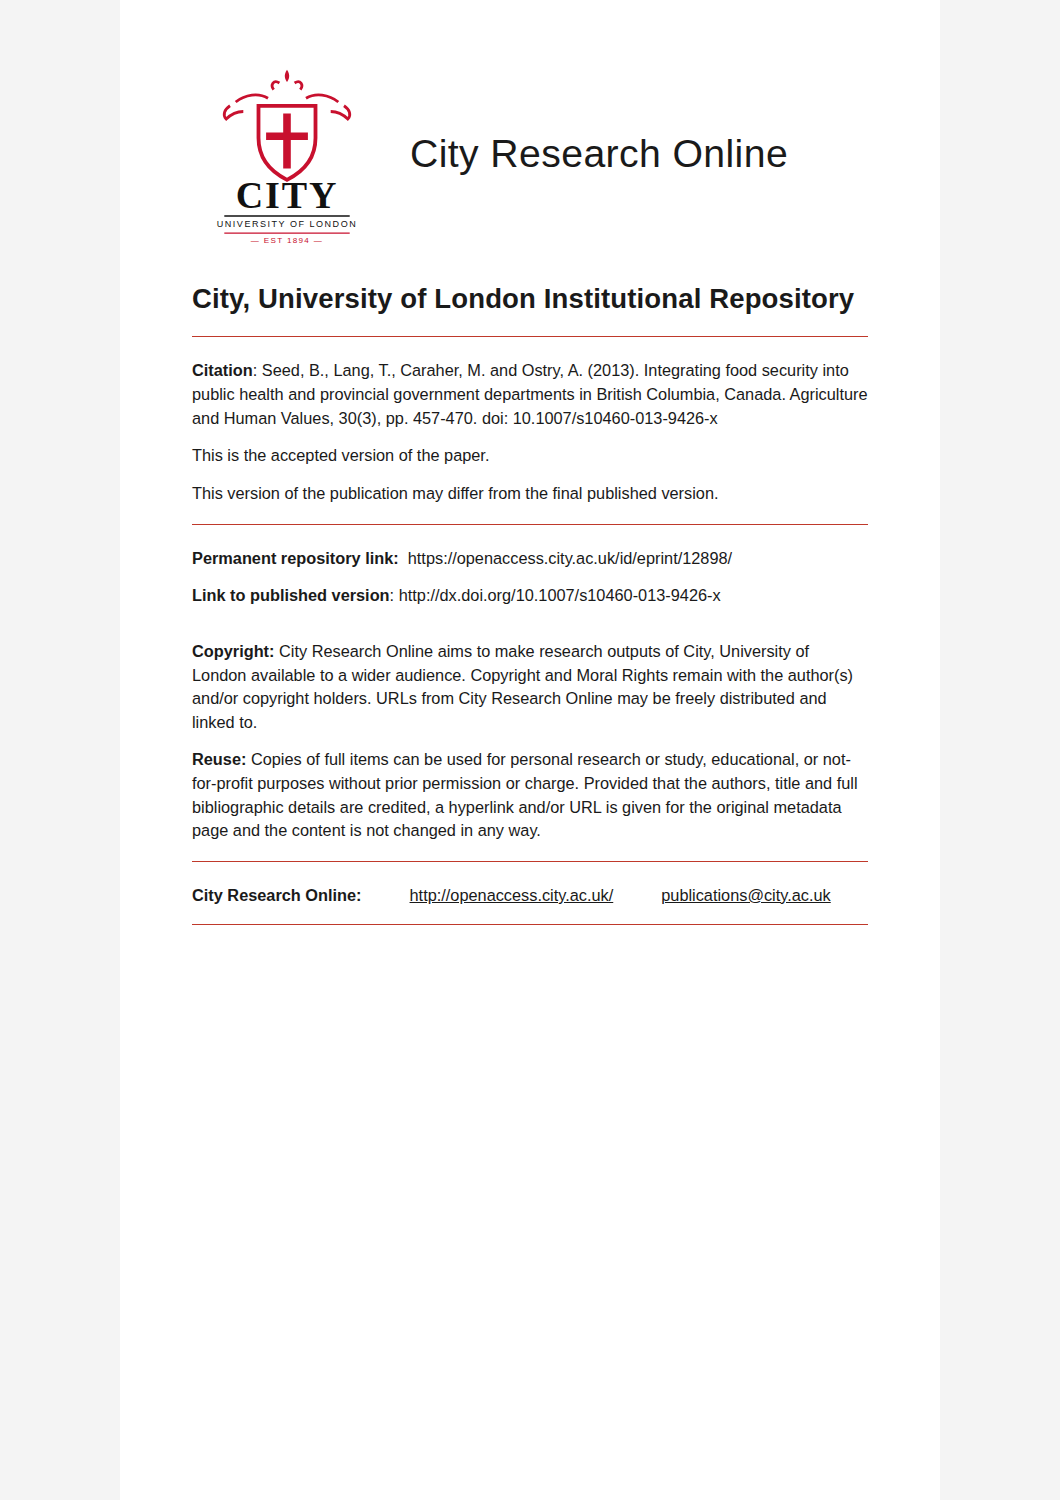CITY UNIVERSITY OF LONDON — EST 1894 —
City Research Online
City, University of London Institutional Repository
Citation: Seed, B., Lang, T., Caraher, M. and Ostry, A. (2013). Integrating food security into public health and provincial government departments in British Columbia, Canada. Agriculture and Human Values, 30(3), pp. 457-470. doi: 10.1007/s10460-013-9426-x
This is the accepted version of the paper.
This version of the publication may differ from the final published version.
Permanent repository link: https://openaccess.city.ac.uk/id/eprint/12898/
Link to published version: http://dx.doi.org/10.1007/s10460-013-9426-x
Copyright: City Research Online aims to make research outputs of City, University of London available to a wider audience. Copyright and Moral Rights remain with the author(s) and/or copyright holders. URLs from City Research Online may be freely distributed and linked to.
Reuse: Copies of full items can be used for personal research or study, educational, or not-for-profit purposes without prior permission or charge. Provided that the authors, title and full bibliographic details are credited, a hyperlink and/or URL is given for the original metadata page and the content is not changed in any way.
City Research Online: http://openaccess.city.ac.uk/ publications@city.ac.uk